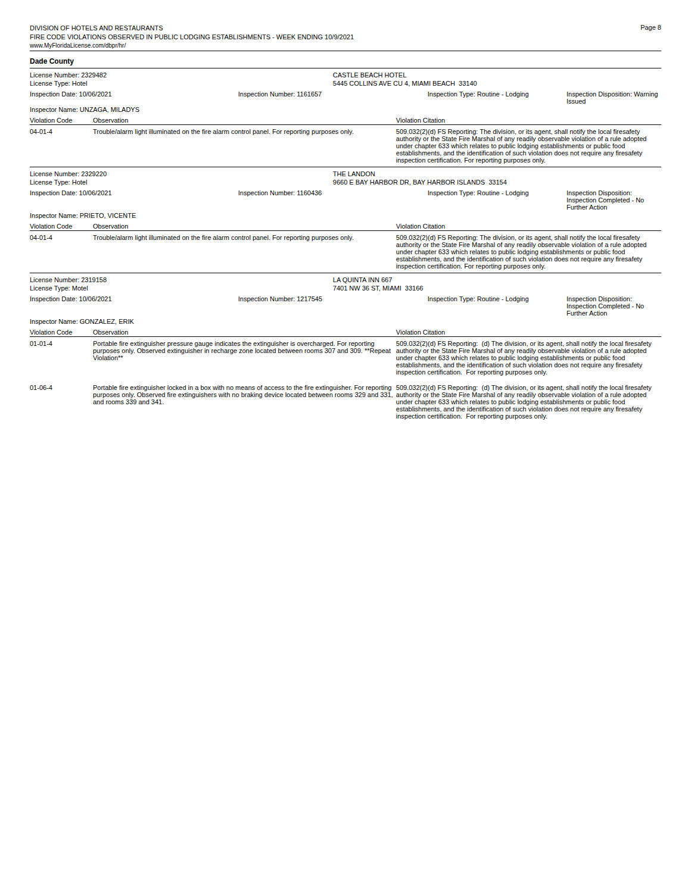Page 8
DIVISION OF HOTELS AND RESTAURANTS
FIRE CODE VIOLATIONS OBSERVED IN PUBLIC LODGING ESTABLISHMENTS - WEEK ENDING 10/9/2021
www.MyFloridaLicense.com/dbpr/hr/
Dade County
| License Number: 2329482 | CASTLE BEACH HOTEL |
| License Type: Hotel | 5445 COLLINS AVE CU 4, MIAMI BEACH 33140 |
| Inspection Date: 10/06/2021 | Inspection Number: 1161657 | Inspection Type: Routine - Lodging | Inspection Disposition: Warning Issued |
| Inspector Name: UNZAGA, MILADYS | | |
| Violation Code | Observation | Violation Citation |
| 04-01-4 | Trouble/alarm light illuminated on the fire alarm control panel. For reporting purposes only. | 509.032(2)(d) FS Reporting: The division, or its agent, shall notify the local firesafety authority or the State Fire Marshal of any readily observable violation of a rule adopted under chapter 633 which relates to public lodging establishments or public food establishments, and the identification of such violation does not require any firesafety inspection certification. For reporting purposes only. |
| License Number: 2329220 | THE LANDON |
| License Type: Hotel | 9660 E BAY HARBOR DR, BAY HARBOR ISLANDS 33154 |
| Inspection Date: 10/06/2021 | Inspection Number: 1160436 | Inspection Type: Routine - Lodging | Inspection Disposition: Inspection Completed - No Further Action |
| Inspector Name: PRIETO, VICENTE | | |
| Violation Code | Observation | Violation Citation |
| 04-01-4 | Trouble/alarm light illuminated on the fire alarm control panel. For reporting purposes only. | 509.032(2)(d) FS Reporting: The division, or its agent, shall notify the local firesafety authority or the State Fire Marshal of any readily observable violation of a rule adopted under chapter 633 which relates to public lodging establishments or public food establishments, and the identification of such violation does not require any firesafety inspection certification. For reporting purposes only. |
| License Number: 2319158 | LA QUINTA INN 667 |
| License Type: Motel | 7401 NW 36 ST, MIAMI 33166 |
| Inspection Date: 10/06/2021 | Inspection Number: 1217545 | Inspection Type: Routine - Lodging | Inspection Disposition: Inspection Completed - No Further Action |
| Inspector Name: GONZALEZ, ERIK | | |
| Violation Code | Observation | Violation Citation |
| 01-01-4 | Portable fire extinguisher pressure gauge indicates the extinguisher is overcharged. For reporting purposes only. Observed extinguisher in recharge zone located between rooms 307 and 309. **Repeat Violation** | 509.032(2)(d) FS Reporting: (d) The division, or its agent, shall notify the local firesafety authority or the State Fire Marshal of any readily observable violation of a rule adopted under chapter 633 which relates to public lodging establishments or public food establishments, and the identification of such violation does not require any firesafety inspection certification. For reporting purposes only. |
| 01-06-4 | Portable fire extinguisher locked in a box with no means of access to the fire extinguisher. For reporting purposes only. Observed fire extinguishers with no braking device located between rooms 329 and 331, and rooms 339 and 341. | 509.032(2)(d) FS Reporting: (d) The division, or its agent, shall notify the local firesafety authority or the State Fire Marshal of any readily observable violation of a rule adopted under chapter 633 which relates to public lodging establishments or public food establishments, and the identification of such violation does not require any firesafety inspection certification. For reporting purposes only. |